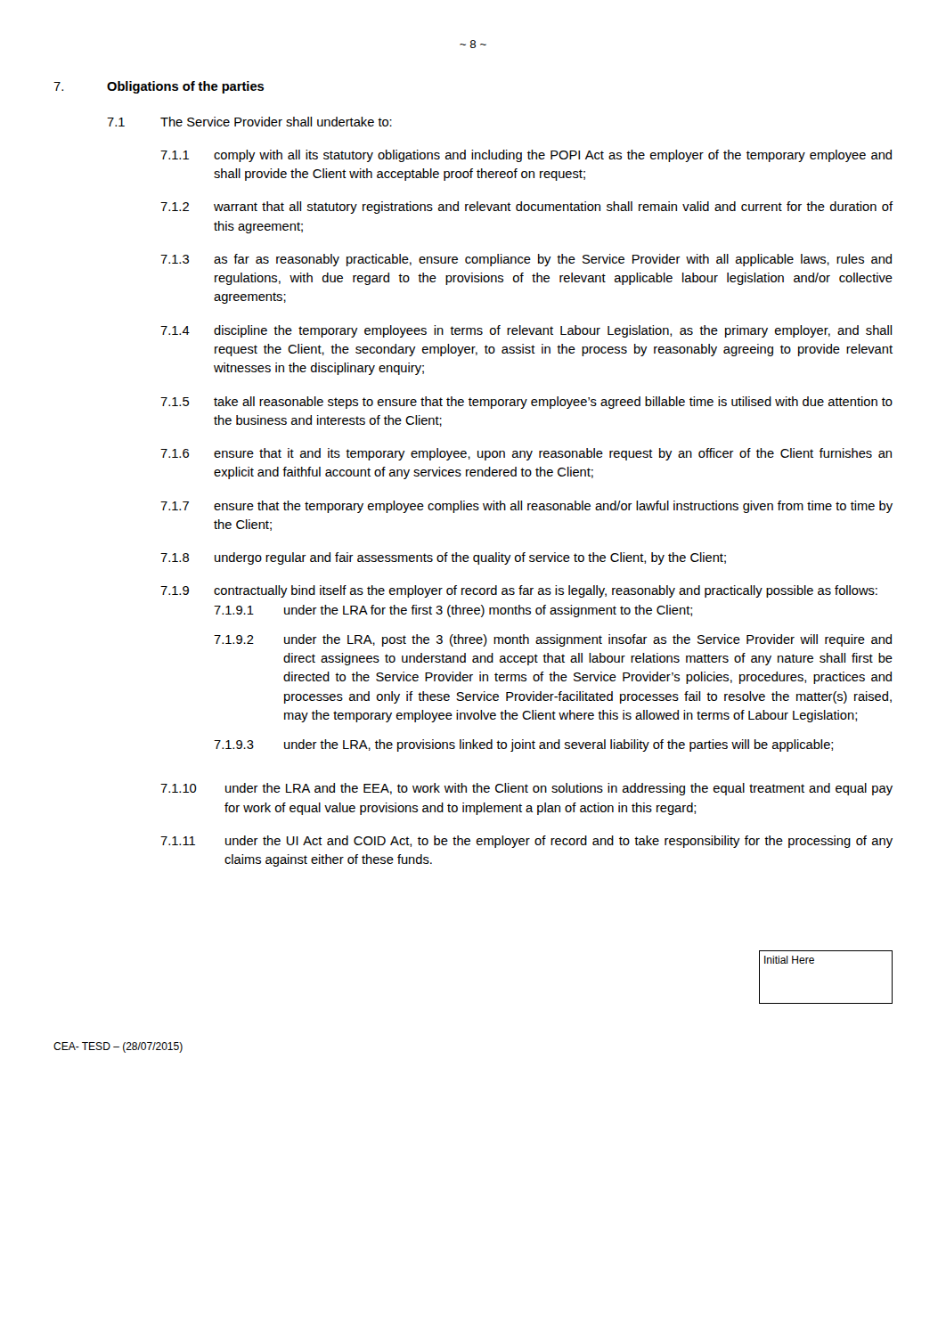~ 8 ~
7. Obligations of the parties
7.1 The Service Provider shall undertake to:
7.1.1 comply with all its statutory obligations and including the POPI Act as the employer of the temporary employee and shall provide the Client with acceptable proof thereof on request;
7.1.2 warrant that all statutory registrations and relevant documentation shall remain valid and current for the duration of this agreement;
7.1.3 as far as reasonably practicable, ensure compliance by the Service Provider with all applicable laws, rules and regulations, with due regard to the provisions of the relevant applicable labour legislation and/or collective agreements;
7.1.4 discipline the temporary employees in terms of relevant Labour Legislation, as the primary employer, and shall request the Client, the secondary employer, to assist in the process by reasonably agreeing to provide relevant witnesses in the disciplinary enquiry;
7.1.5 take all reasonable steps to ensure that the temporary employee’s agreed billable time is utilised with due attention to the business and interests of the Client;
7.1.6 ensure that it and its temporary employee, upon any reasonable request by an officer of the Client furnishes an explicit and faithful account of any services rendered to the Client;
7.1.7 ensure that the temporary employee complies with all reasonable and/or lawful instructions given from time to time by the Client;
7.1.8 undergo regular and fair assessments of the quality of service to the Client, by the Client;
7.1.9 contractually bind itself as the employer of record as far as is legally, reasonably and practically possible as follows:
7.1.9.1 under the LRA for the first 3 (three) months of assignment to the Client;
7.1.9.2 under the LRA, post the 3 (three) month assignment insofar as the Service Provider will require and direct assignees to understand and accept that all labour relations matters of any nature shall first be directed to the Service Provider in terms of the Service Provider’s policies, procedures, practices and processes and only if these Service Provider-facilitated processes fail to resolve the matter(s) raised, may the temporary employee involve the Client where this is allowed in terms of Labour Legislation;
7.1.9.3 under the LRA, the provisions linked to joint and several liability of the parties will be applicable;
7.1.10 under the LRA and the EEA, to work with the Client on solutions in addressing the equal treatment and equal pay for work of equal value provisions and to implement a plan of action in this regard;
7.1.11 under the UI Act and COID Act, to be the employer of record and to take responsibility for the processing of any claims against either of these funds.
Initial Here
CEA- TESD – (28/07/2015)